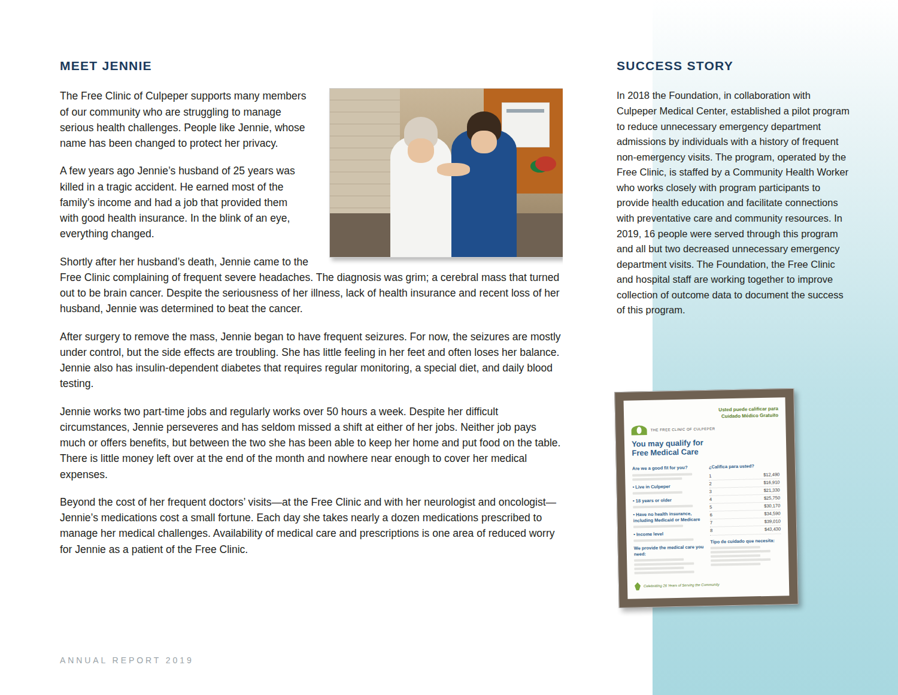Meet Jennie
The Free Clinic of Culpeper supports many members of our community who are struggling to manage serious health challenges. People like Jennie, whose name has been changed to protect her privacy.
A few years ago Jennie’s husband of 25 years was killed in a tragic accident. He earned most of the family’s income and had a job that provided them with good health insurance. In the blink of an eye, everything changed.
Shortly after her husband’s death, Jennie came to the Free Clinic complaining of frequent severe headaches. The diagnosis was grim; a cerebral mass that turned out to be brain cancer. Despite the seriousness of her illness, lack of health insurance and recent loss of her husband, Jennie was determined to beat the cancer.
After surgery to remove the mass, Jennie began to have frequent seizures. For now, the seizures are mostly under control, but the side effects are troubling. She has little feeling in her feet and often loses her balance. Jennie also has insulin-dependent diabetes that requires regular monitoring, a special diet, and daily blood testing.
Jennie works two part-time jobs and regularly works over 50 hours a week. Despite her difficult circumstances, Jennie perseveres and has seldom missed a shift at either of her jobs. Neither job pays much or offers benefits, but between the two she has been able to keep her home and put food on the table. There is little money left over at the end of the month and nowhere near enough to cover her medical expenses.
Beyond the cost of her frequent doctors’ visits—at the Free Clinic and with her neurologist and oncologist—Jennie’s medications cost a small fortune. Each day she takes nearly a dozen medications prescribed to manage her medical challenges. Availability of medical care and prescriptions is one area of reduced worry for Jennie as a patient of the Free Clinic.
Success Story
In 2018 the Foundation, in collaboration with Culpeper Medical Center, established a pilot program to reduce unnecessary emergency department admissions by individuals with a history of frequent non-emergency visits. The program, operated by the Free Clinic, is staffed by a Community Health Worker who works closely with program participants to provide health education and facilitate connections with preventative care and community resources. In 2019, 16 people were served through this program and all but two decreased unnecessary emergency department visits. The Foundation, the Free Clinic and hospital staff are working together to improve collection of outcome data to document the success of this program.
Usted puede calificar para
Cuidado Médico Gratuito
The Free Clinic of Culpeper
You may qualify for
Free Medical Care
Are we a good fit for you?
• Live in Culpeper
• 18 years or older
• Have no health insurance, including Medicaid or Medicare
• Income level
We provide the medical care you need:
¿Califica para usted?
1$12,490
2$16,910
3$21,330
4$25,750
5$30,170
6$34,590
7$39,010
8$43,430
Tipo de cuidado que necesita:
Celebrating 26 Years of Serving the Community
Annual Report 2019